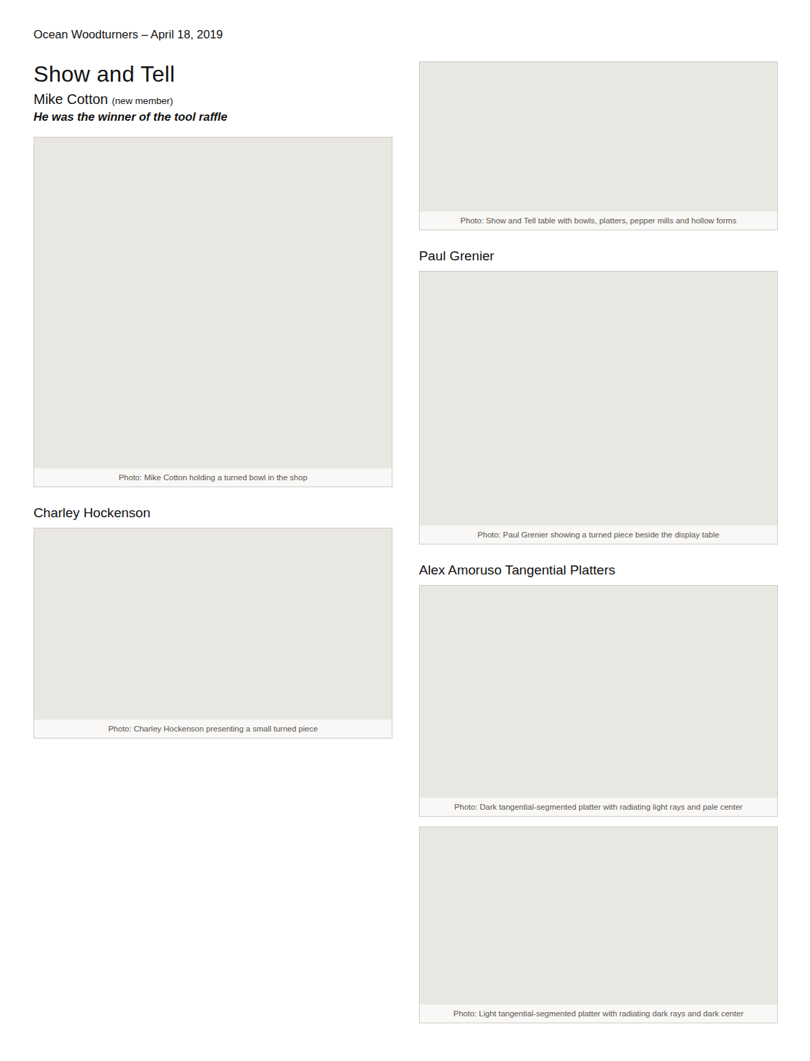Ocean Woodturners – April 18, 2019
Show and Tell
Mike Cotton (new member)
He was the winner of the tool raffle
Charley Hockenson
Paul Grenier
Alex Amoruso Tangential Platters